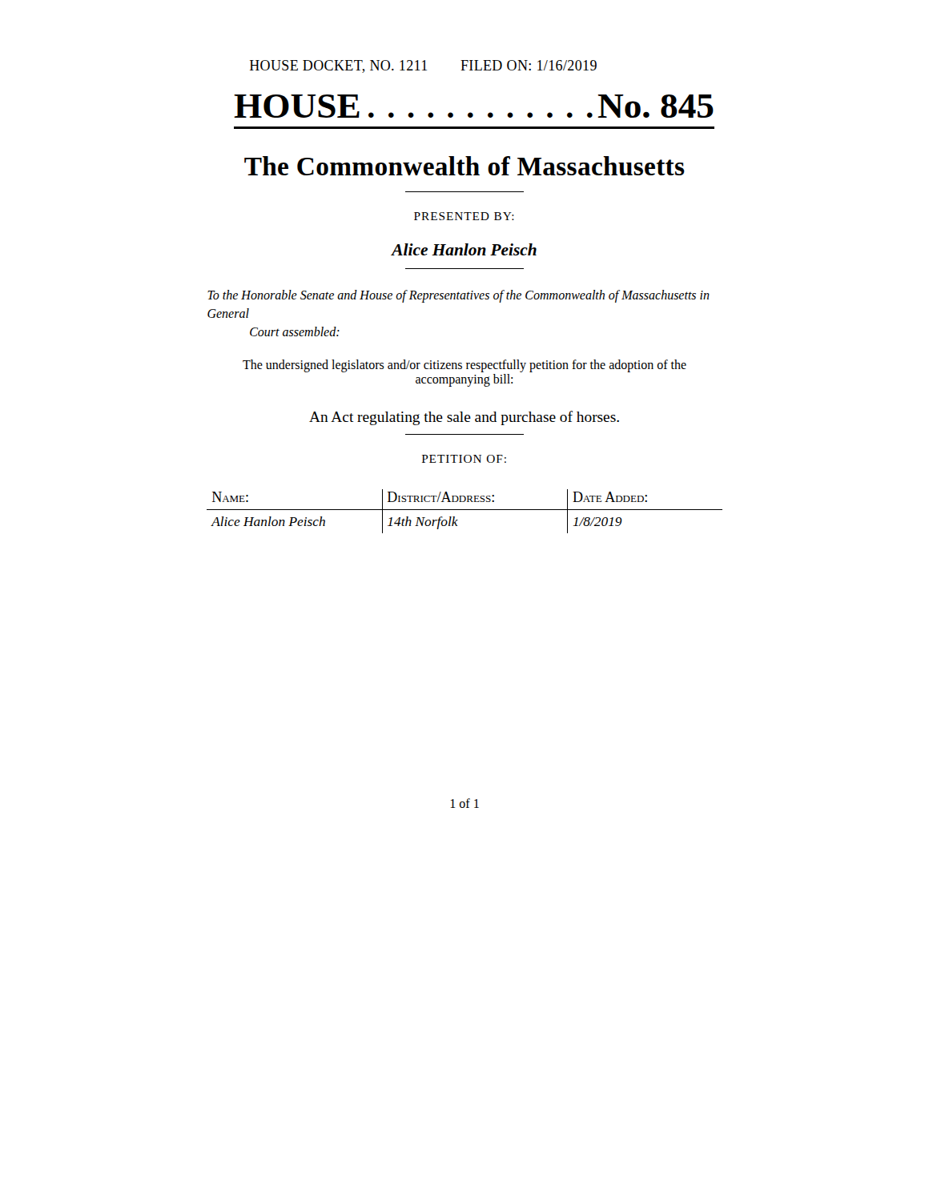HOUSE DOCKET, NO. 1211 FILED ON: 1/16/2019
HOUSE . . . . . . . . . . . . . . . No. 845
The Commonwealth of Massachusetts
PRESENTED BY:
Alice Hanlon Peisch
To the Honorable Senate and House of Representatives of the Commonwealth of Massachusetts in General Court assembled:
The undersigned legislators and/or citizens respectfully petition for the adoption of the accompanying bill:
An Act regulating the sale and purchase of horses.
PETITION OF:
| Name: | District/Address: | Date Added: |
| --- | --- | --- |
| Alice Hanlon Peisch | 14th Norfolk | 1/8/2019 |
1 of 1